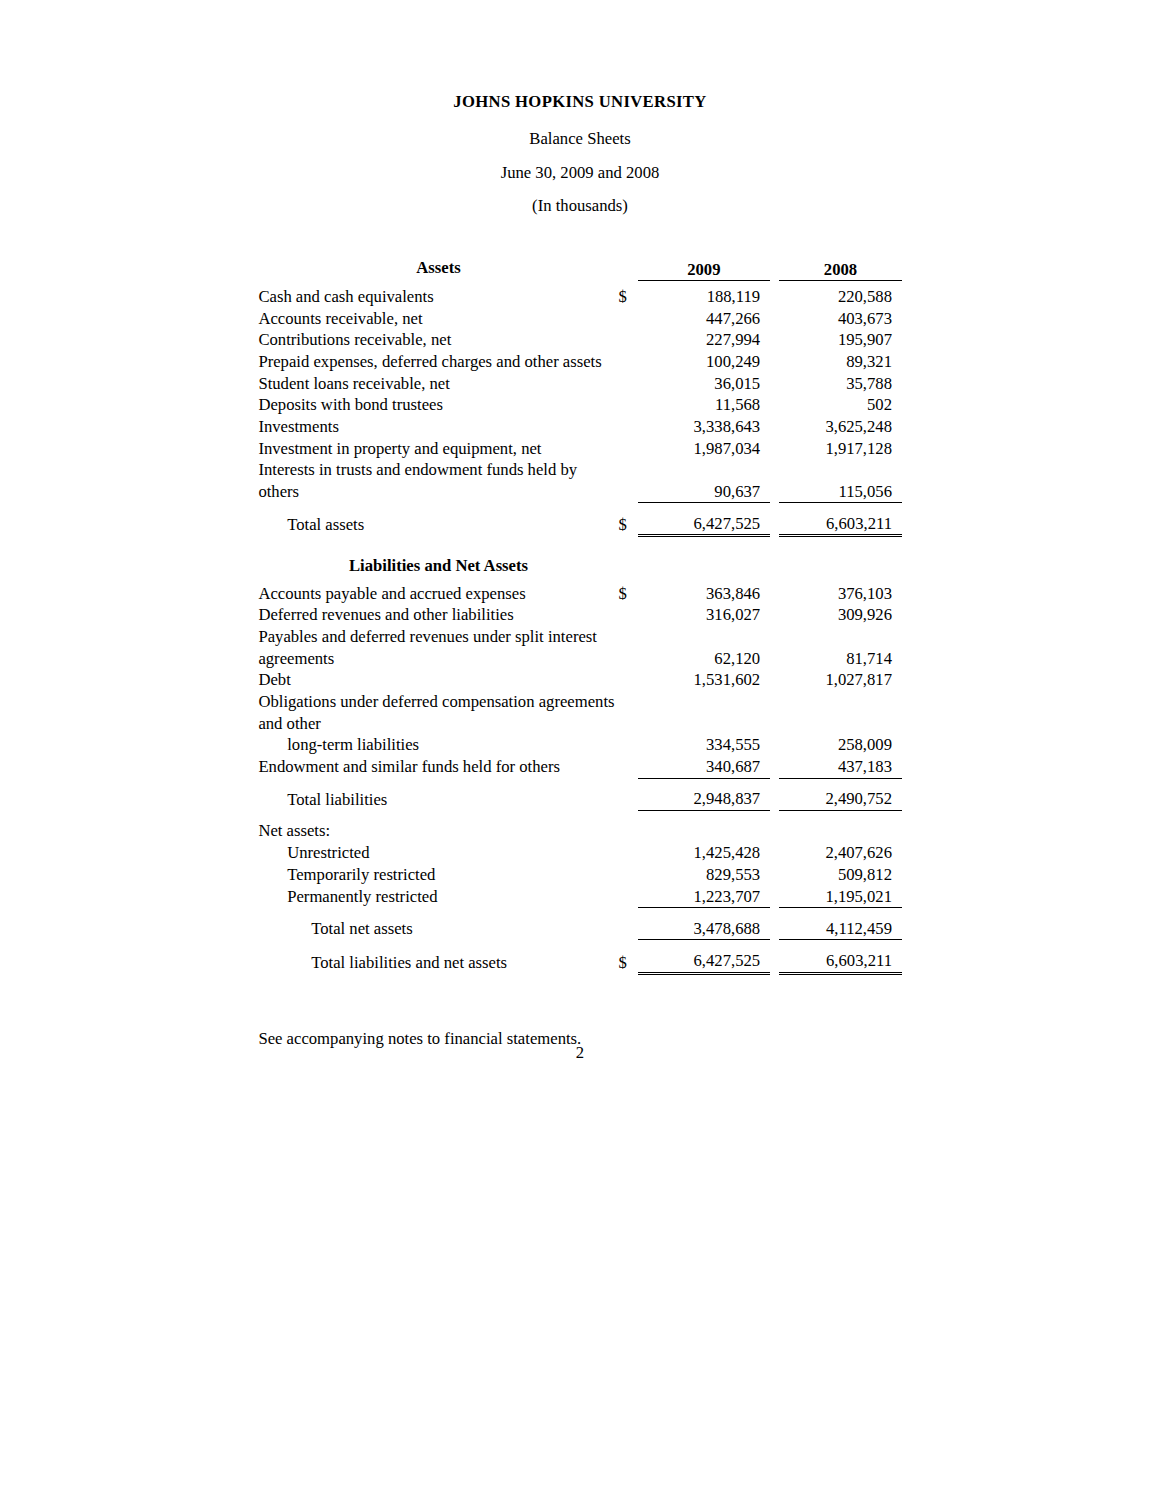JOHNS HOPKINS UNIVERSITY
Balance Sheets
June 30, 2009 and 2008
(In thousands)
| Assets | | 2009 | | 2008 |
| Cash and cash equivalents | $ | 188,119 | | 220,588 |
| Accounts receivable, net | | 447,266 | | 403,673 |
| Contributions receivable, net | | 227,994 | | 195,907 |
| Prepaid expenses, deferred charges and other assets | | 100,249 | | 89,321 |
| Student loans receivable, net | | 36,015 | | 35,788 |
| Deposits with bond trustees | | 11,568 | | 502 |
| Investments | | 3,338,643 | | 3,625,248 |
| Investment in property and equipment, net | | 1,987,034 | | 1,917,128 |
| Interests in trusts and endowment funds held by others | | 90,637 | | 115,056 |
| Total assets | $ | 6,427,525 | | 6,603,211 |
| Liabilities and Net Assets | | | | |
| Accounts payable and accrued expenses | $ | 363,846 | | 376,103 |
| Deferred revenues and other liabilities | | 316,027 | | 309,926 |
| Payables and deferred revenues under split interest agreements | | 62,120 | | 81,714 |
| Debt | | 1,531,602 | | 1,027,817 |
| Obligations under deferred compensation agreements and other | | | | |
| long-term liabilities | | 334,555 | | 258,009 |
| Endowment and similar funds held for others | | 340,687 | | 437,183 |
| Total liabilities | | 2,948,837 | | 2,490,752 |
| Net assets: | | | | |
| Unrestricted | | 1,425,428 | | 2,407,626 |
| Temporarily restricted | | 829,553 | | 509,812 |
| Permanently restricted | | 1,223,707 | | 1,195,021 |
| Total net assets | | 3,478,688 | | 4,112,459 |
| Total liabilities and net assets | $ | 6,427,525 | | 6,603,211 |
See accompanying notes to financial statements.
2